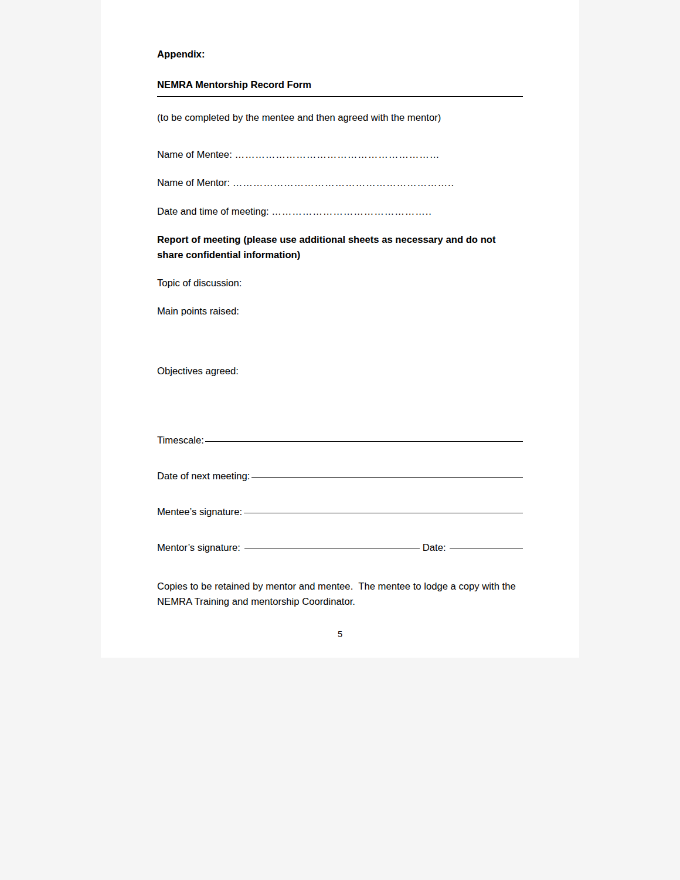Appendix:
NEMRA Mentorship Record Form
(to be completed by the mentee and then agreed with the mentor)
Name of Mentee: ……………………………………………………
Name of Mentor: ………………………………………………………..
Date and time of meeting: ………………………………………..
Report of meeting (please use additional sheets as necessary and do not share confidential information)
Topic of discussion:
Main points raised:
Objectives agreed:
Timescale:
Date of next meeting:
Mentee’s signature:
Mentor’s signature: Date:
Copies to be retained by mentor and mentee. The mentee to lodge a copy with the NEMRA Training and mentorship Coordinator.
5